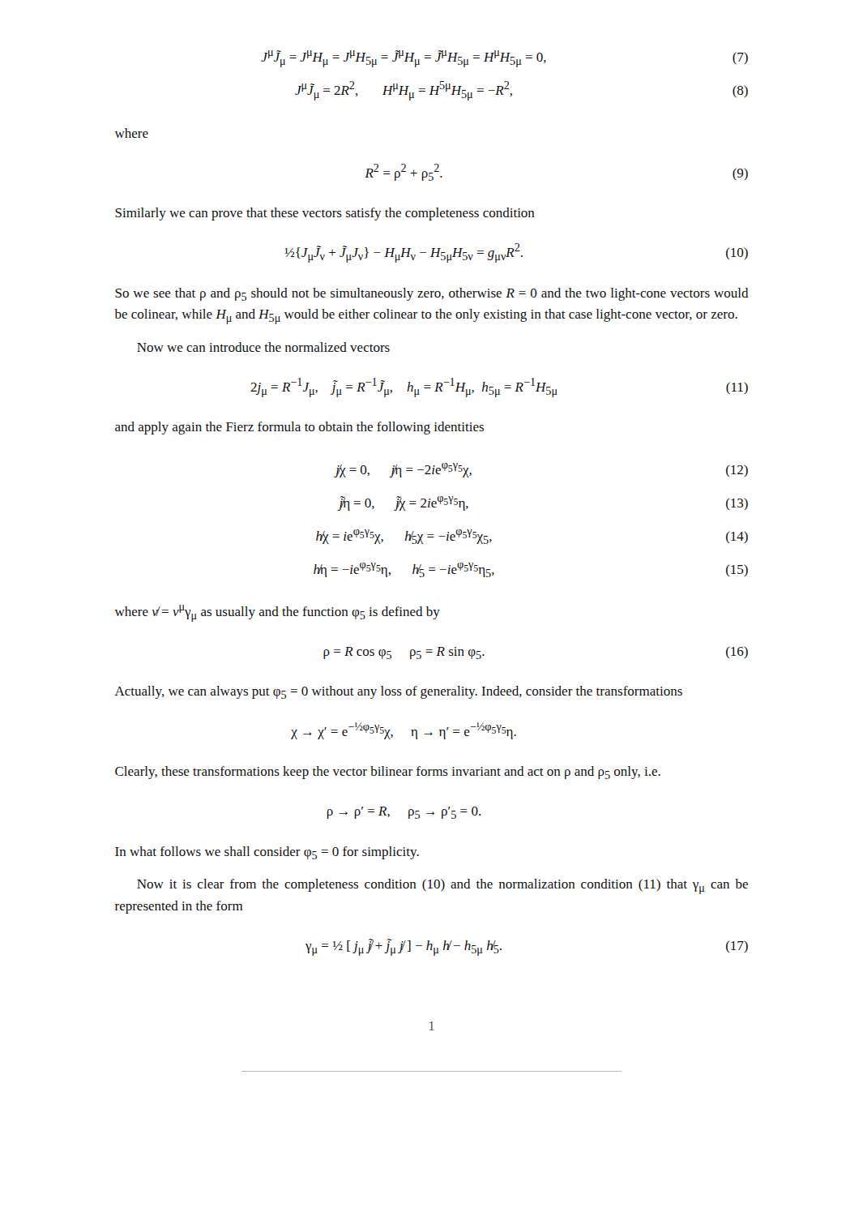JμJ̃μ = JμHμ = JμH5μ = J̃μHμ = J̃μH5μ = HμH5μ = 0,
(7)
JμJ̃μ = 2R2, HμHμ = H5μH5μ = −R2,
(8)
where
R2 = ρ2 + ρ52.
(9)
Similarly we can prove that these vectors satisfy the completeness condition
½{JμJ̃ν + J̃μJν} − HμHν − H5μH5ν = gμνR2.
(10)
So we see that ρ and ρ5 should not be simultaneously zero, otherwise R = 0 and the two light-cone vectors would be colinear, while Hμ and H5μ would be either colinear to the only existing in that case light-cone vector, or zero.
Now we can introduce the normalized vectors
2jμ = R−1Jμ, j̃μ = R−1J̃μ, hμ = R−1Hμ, h5μ = R−1H5μ
(11)
and apply again the Fierz formula to obtain the following identities
j̸χ = 0, j̸η = −2ieφ5γ5χ,
(12)
j̸̃η = 0, j̸̃χ = 2ieφ5γ5η,
(13)
h̸χ = ieφ5γ5χ, h̸5χ = −ieφ5γ5χ5,
(14)
h̸η = −ieφ5γ5η, h̸5 = −ieφ5γ5η5,
(15)
where v̸ = vμγμ as usually and the function φ5 is defined by
ρ = R cos φ5 ρ5 = R sin φ5.
(16)
Actually, we can always put φ5 = 0 without any loss of generality. Indeed, consider the transformations
χ → χ′ = e−½φ5γ5χ, η → η′ = e−½φ5γ5η.
Clearly, these transformations keep the vector bilinear forms invariant and act on ρ and ρ5 only, i.e.
ρ → ρ′ = R, ρ5 → ρ′5 = 0.
In what follows we shall consider φ5 = 0 for simplicity.
Now it is clear from the completeness condition (10) and the normalization condition (11) that γμ can be represented in the form
γμ = ½ [ jμ j̸̃ + j̃μ j̸ ] − hμ h̸ − h5μ h̸5.
(17)
1